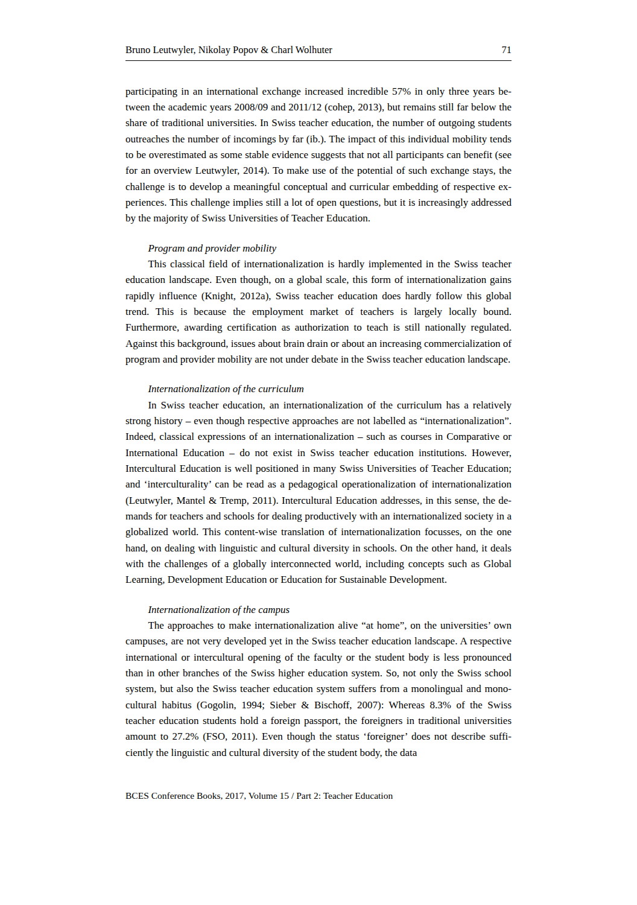Bruno Leutwyler, Nikolay Popov & Charl Wolhuter 71
participating in an international exchange increased incredible 57% in only three years between the academic years 2008/09 and 2011/12 (cohep, 2013), but remains still far below the share of traditional universities. In Swiss teacher education, the number of outgoing students outreaches the number of incomings by far (ib.). The impact of this individual mobility tends to be overestimated as some stable evidence suggests that not all participants can benefit (see for an overview Leutwyler, 2014). To make use of the potential of such exchange stays, the challenge is to develop a meaningful conceptual and curricular embedding of respective experiences. This challenge implies still a lot of open questions, but it is increasingly addressed by the majority of Swiss Universities of Teacher Education.
Program and provider mobility
This classical field of internationalization is hardly implemented in the Swiss teacher education landscape. Even though, on a global scale, this form of internationalization gains rapidly influence (Knight, 2012a), Swiss teacher education does hardly follow this global trend. This is because the employment market of teachers is largely locally bound. Furthermore, awarding certification as authorization to teach is still nationally regulated. Against this background, issues about brain drain or about an increasing commercialization of program and provider mobility are not under debate in the Swiss teacher education landscape.
Internationalization of the curriculum
In Swiss teacher education, an internationalization of the curriculum has a relatively strong history – even though respective approaches are not labelled as “internationalization”. Indeed, classical expressions of an internationalization – such as courses in Comparative or International Education – do not exist in Swiss teacher education institutions. However, Intercultural Education is well positioned in many Swiss Universities of Teacher Education; and ‘interculturality’ can be read as a pedagogical operationalization of internationalization (Leutwyler, Mantel & Tremp, 2011). Intercultural Education addresses, in this sense, the demands for teachers and schools for dealing productively with an internationalized society in a globalized world. This content-wise translation of internationalization focusses, on the one hand, on dealing with linguistic and cultural diversity in schools. On the other hand, it deals with the challenges of a globally interconnected world, including concepts such as Global Learning, Development Education or Education for Sustainable Development.
Internationalization of the campus
The approaches to make internationalization alive “at home”, on the universities’ own campuses, are not very developed yet in the Swiss teacher education landscape. A respective international or intercultural opening of the faculty or the student body is less pronounced than in other branches of the Swiss higher education system. So, not only the Swiss school system, but also the Swiss teacher education system suffers from a monolingual and monocultural habitus (Gogolin, 1994; Sieber & Bischoff, 2007): Whereas 8.3% of the Swiss teacher education students hold a foreign passport, the foreigners in traditional universities amount to 27.2% (FSO, 2011). Even though the status ‘foreigner’ does not describe sufficiently the linguistic and cultural diversity of the student body, the data
BCES Conference Books, 2017, Volume 15 / Part 2: Teacher Education